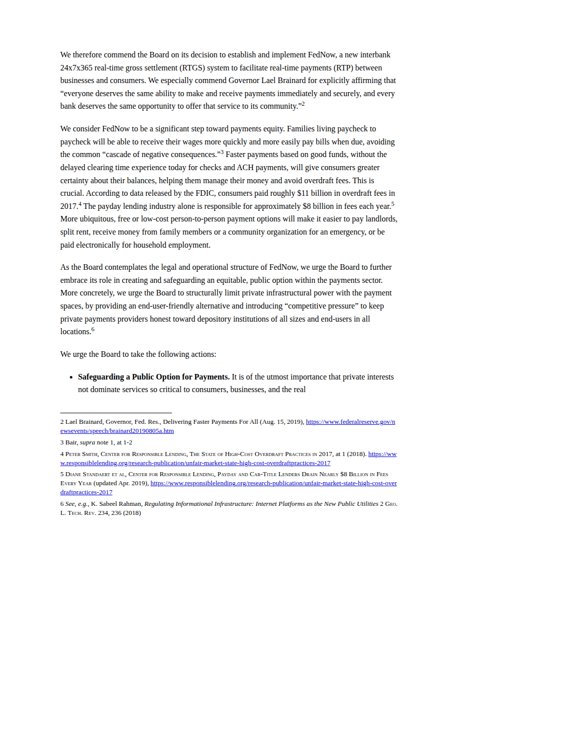We therefore commend the Board on its decision to establish and implement FedNow, a new interbank 24x7x365 real-time gross settlement (RTGS) system to facilitate real-time payments (RTP) between businesses and consumers. We especially commend Governor Lael Brainard for explicitly affirming that “everyone deserves the same ability to make and receive payments immediately and securely, and every bank deserves the same opportunity to offer that service to its community.”2
We consider FedNow to be a significant step toward payments equity. Families living paycheck to paycheck will be able to receive their wages more quickly and more easily pay bills when due, avoiding the common “cascade of negative consequences.”3 Faster payments based on good funds, without the delayed clearing time experience today for checks and ACH payments, will give consumers greater certainty about their balances, helping them manage their money and avoid overdraft fees. This is crucial. According to data released by the FDIC, consumers paid roughly $11 billion in overdraft fees in 2017.4 The payday lending industry alone is responsible for approximately $8 billion in fees each year.5 More ubiquitous, free or low-cost person-to-person payment options will make it easier to pay landlords, split rent, receive money from family members or a community organization for an emergency, or be paid electronically for household employment.
As the Board contemplates the legal and operational structure of FedNow, we urge the Board to further embrace its role in creating and safeguarding an equitable, public option within the payments sector. More concretely, we urge the Board to structurally limit private infrastructural power with the payment spaces, by providing an end-user-friendly alternative and introducing “competitive pressure” to keep private payments providers honest toward depository institutions of all sizes and end-users in all locations.6
We urge the Board to take the following actions:
Safeguarding a Public Option for Payments. It is of the utmost importance that private interests not dominate services so critical to consumers, businesses, and the real
2 Lael Brainard, Governor, Fed. Res., Delivering Faster Payments For All (Aug. 15, 2019), https://www.federalreserve.gov/newsevents/speech/brainard20190805a.htm
3 Bair, supra note 1, at 1-2
4 Peter Smith, Center for Responsible Lending, The State of High-Cost Overdraft Practices in 2017, at 1 (2018). https://www.responsiblelending.org/research-publication/unfair-market-state-high-cost-overdraftpractices-2017
5 Diane Standaert et al, Center for Responsible Lending, Payday and Car-Title Lenders Drain Nearly $8 Billion in Fees Every Year (updated Apr. 2019), https://www.responsiblelending.org/research-publication/unfair-market-state-high-cost-overdraftpractices-2017
6 See, e.g., K. Sabeel Rahman, Regulating Informational Infrastructure: Internet Platforms as the New Public Utilities 2 Geo. L. Tech. Rev. 234, 236 (2018)